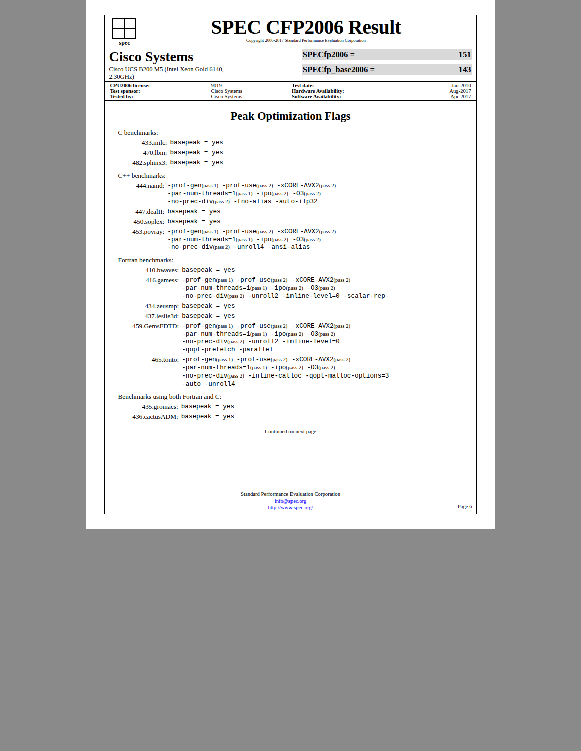spec
SPEC CFP2006 Result
Copyright 2006-2017 Standard Performance Evaluation Corporation
Cisco Systems
Cisco UCS B200 M5 (Intel Xeon Gold 6140,
2.30GHz)
| SPECfp2006 = | 151 |
| SPECfp_base2006 = | 143 |
| CPU2006 license: | 9019 |
| Test sponsor: | Cisco Systems |
| Tested by: | Cisco Systems |
| Test date: | Jan-2010 |
| Hardware Availability: | Aug-2017 |
| Software Availability: | Apr-2017 |
Peak Optimization Flags
C benchmarks:
| 433.milc: | basepeak = yes |
| 470.lbm: | basepeak = yes |
| 482.sphinx3: | basepeak = yes |
C++ benchmarks:
| 444.namd: | -prof-gen (pass 1) -prof-use (pass 2) -xCORE-AVX2 (pass 2) -par-num-threads=1 (pass 1) -ipo (pass 2) -O3 (pass 2) -no-prec-div (pass 2) -fno-alias -auto-ilp32 |
| 447.dealII: | basepeak = yes |
| 450.soplex: | basepeak = yes |
| 453.povray: | -prof-gen (pass 1) -prof-use (pass 2) -xCORE-AVX2 (pass 2) -par-num-threads=1 (pass 1) -ipo (pass 2) -O3 (pass 2) -no-prec-div (pass 2) -unroll4 -ansi-alias |
Fortran benchmarks:
| 410.bwaves: | basepeak = yes |
| 416.gamess: | -prof-gen (pass 1) -prof-use (pass 2) -xCORE-AVX2 (pass 2) -par-num-threads=1 (pass 1) -ipo (pass 2) -O3 (pass 2) -no-prec-div (pass 2) -unroll2 -inline-level=0 -scalar-rep- |
| 434.zeusmp: | basepeak = yes |
| 437.leslie3d: | basepeak = yes |
| 459.GemsFDTD: | -prof-gen (pass 1) -prof-use (pass 2) -xCORE-AVX2 (pass 2) -par-num-threads=1 (pass 1) -ipo (pass 2) -O3 (pass 2) -no-prec-div (pass 2) -unroll2 -inline-level=0 -qopt-prefetch -parallel |
| 465.tonto: | -prof-gen (pass 1) -prof-use (pass 2) -xCORE-AVX2 (pass 2) -par-num-threads=1 (pass 1) -ipo (pass 2) -O3 (pass 2) -no-prec-div (pass 2) -inline-calloc -qopt-malloc-options=3 -auto -unroll4 |
Benchmarks using both Fortran and C:
| 435.gromacs: | basepeak = yes |
| 436.cactusADM: | basepeak = yes |
Continued on next page
Standard Performance Evaluation Corporation
info@spec.org
http://www.spec.org/
Page 6